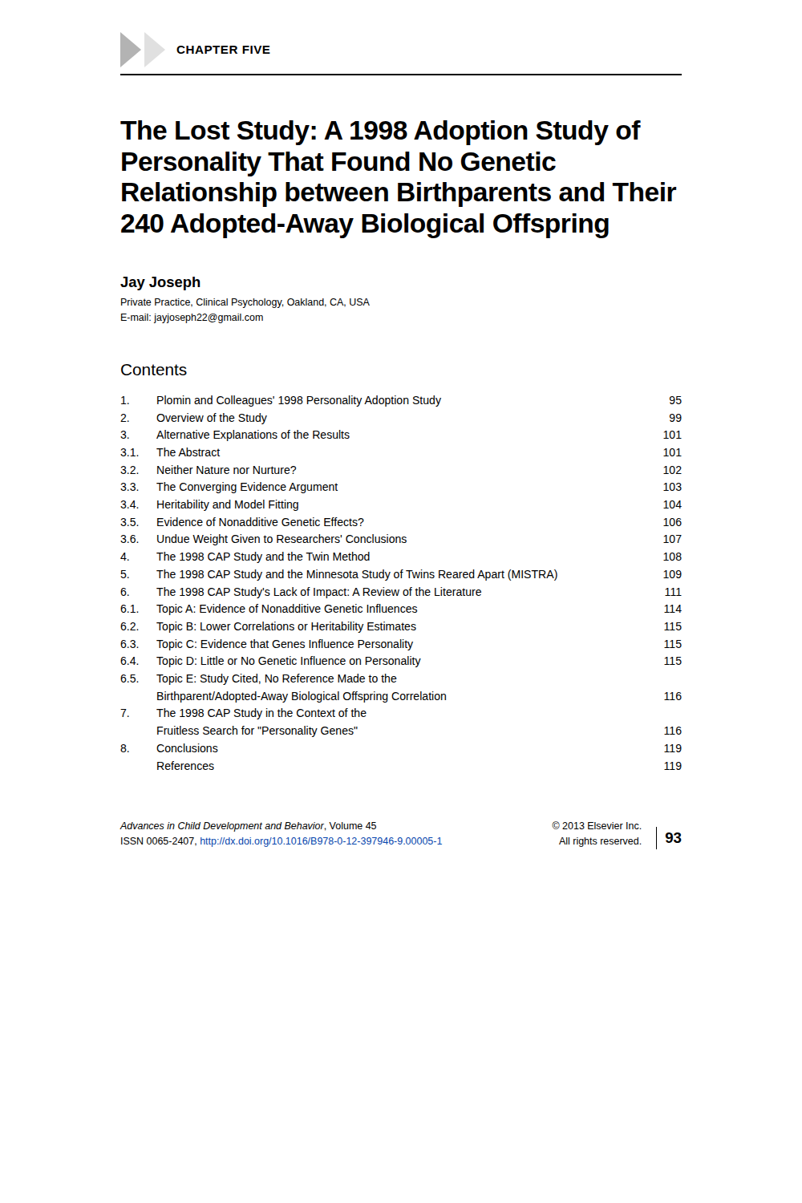CHAPTER FIVE
The Lost Study: A 1998 Adoption Study of Personality That Found No Genetic Relationship between Birthparents and Their 240 Adopted-Away Biological Offspring
Jay Joseph
Private Practice, Clinical Psychology, Oakland, CA, USA
E-mail: jayjoseph22@gmail.com
Contents
| 1. | Plomin and Colleagues' 1998 Personality Adoption Study | 95 |
| 2. | Overview of the Study | 99 |
| 3. | Alternative Explanations of the Results | 101 |
| 3.1. | The Abstract | 101 |
| 3.2. | Neither Nature nor Nurture? | 102 |
| 3.3. | The Converging Evidence Argument | 103 |
| 3.4. | Heritability and Model Fitting | 104 |
| 3.5. | Evidence of Nonadditive Genetic Effects? | 106 |
| 3.6. | Undue Weight Given to Researchers' Conclusions | 107 |
| 4. | The 1998 CAP Study and the Twin Method | 108 |
| 5. | The 1998 CAP Study and the Minnesota Study of Twins Reared Apart (MISTRA) | 109 |
| 6. | The 1998 CAP Study's Lack of Impact: A Review of the Literature | 111 |
| 6.1. | Topic A: Evidence of Nonadditive Genetic Influences | 114 |
| 6.2. | Topic B: Lower Correlations or Heritability Estimates | 115 |
| 6.3. | Topic C: Evidence that Genes Influence Personality | 115 |
| 6.4. | Topic D: Little or No Genetic Influence on Personality | 115 |
| 6.5. | Topic E: Study Cited, No Reference Made to the | |
| | Birthparent/Adopted-Away Biological Offspring Correlation | 116 |
| 7. | The 1998 CAP Study in the Context of the | |
| | Fruitless Search for "Personality Genes" | 116 |
| 8. | Conclusions | 119 |
| | References | 119 |
Advances in Child Development and Behavior, Volume 45
ISSN 0065-2407, http://dx.doi.org/10.1016/B978-0-12-397946-9.00005-1
© 2013 Elsevier Inc.
All rights reserved.
93